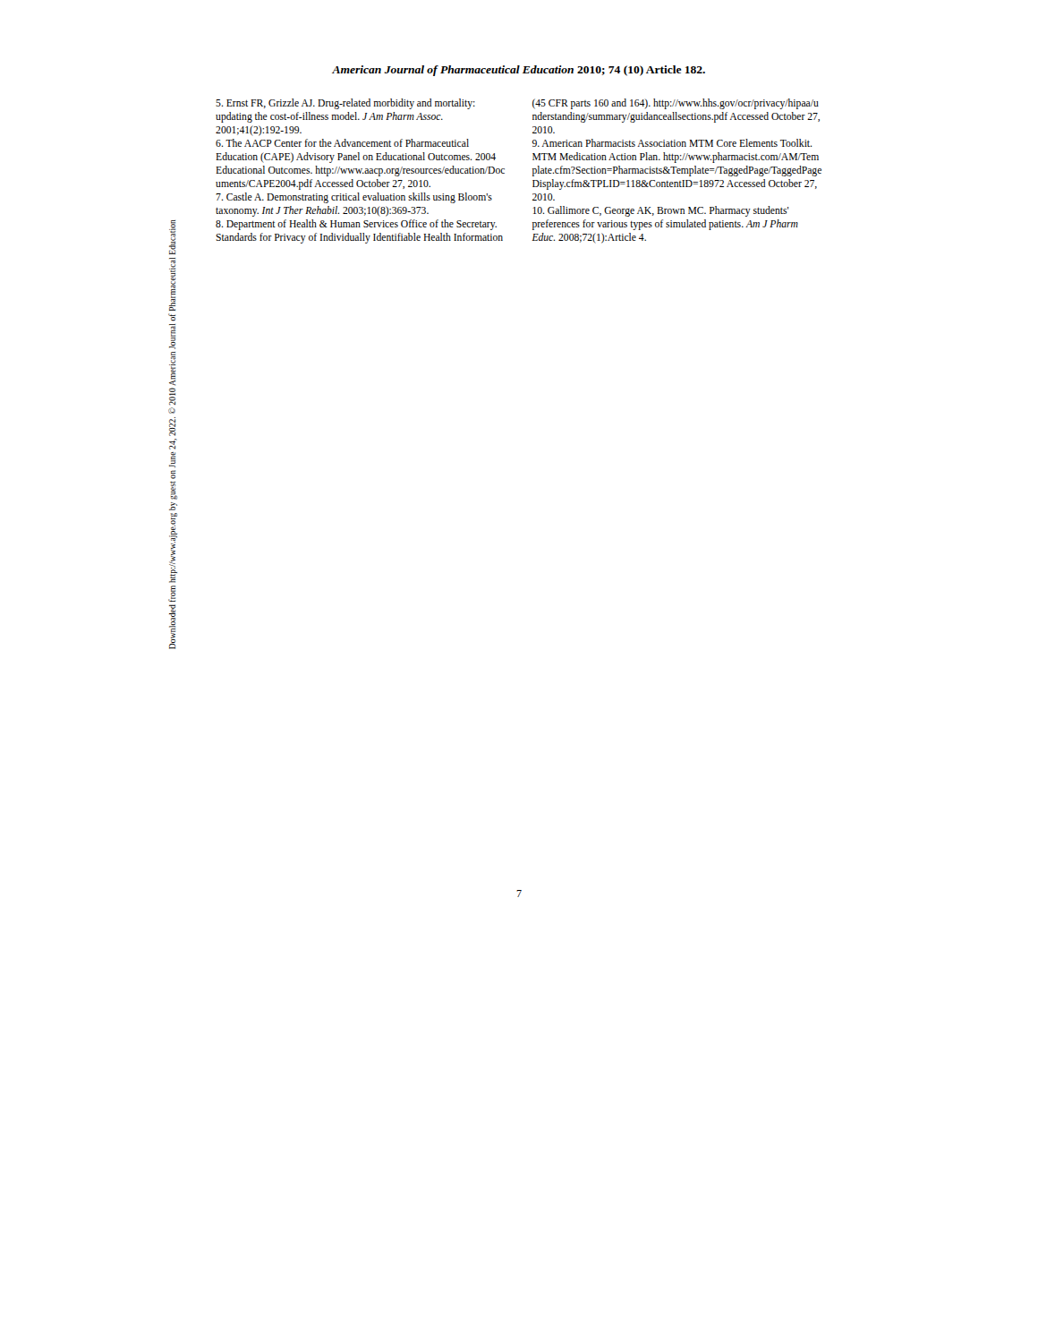American Journal of Pharmaceutical Education 2010; 74 (10) Article 182.
Downloaded from http://www.ajpe.org by guest on June 24, 2022. © 2010 American Journal of Pharmaceutical Education
5. Ernst FR, Grizzle AJ. Drug-related morbidity and mortality: updating the cost-of-illness model. J Am Pharm Assoc. 2001;41(2):192-199.
6. The AACP Center for the Advancement of Pharmaceutical Education (CAPE) Advisory Panel on Educational Outcomes. 2004 Educational Outcomes. http://www.aacp.org/resources/education/Documents/CAPE2004.pdf Accessed October 27, 2010.
7. Castle A. Demonstrating critical evaluation skills using Bloom's taxonomy. Int J Ther Rehabil. 2003;10(8):369-373.
8. Department of Health & Human Services Office of the Secretary. Standards for Privacy of Individually Identifiable Health Information
(45 CFR parts 160 and 164). http://www.hhs.gov/ocr/privacy/hipaa/understanding/summary/guidanceallsections.pdf Accessed October 27, 2010.
9. American Pharmacists Association MTM Core Elements Toolkit. MTM Medication Action Plan. http://www.pharmacist.com/AM/Template.cfm?Section=Pharmacists&Template=/TaggedPage/TaggedPageDisplay.cfm&TPLID=118&ContentID=18972 Accessed October 27, 2010.
10. Gallimore C, George AK, Brown MC. Pharmacy students' preferences for various types of simulated patients. Am J Pharm Educ. 2008;72(1):Article 4.
7